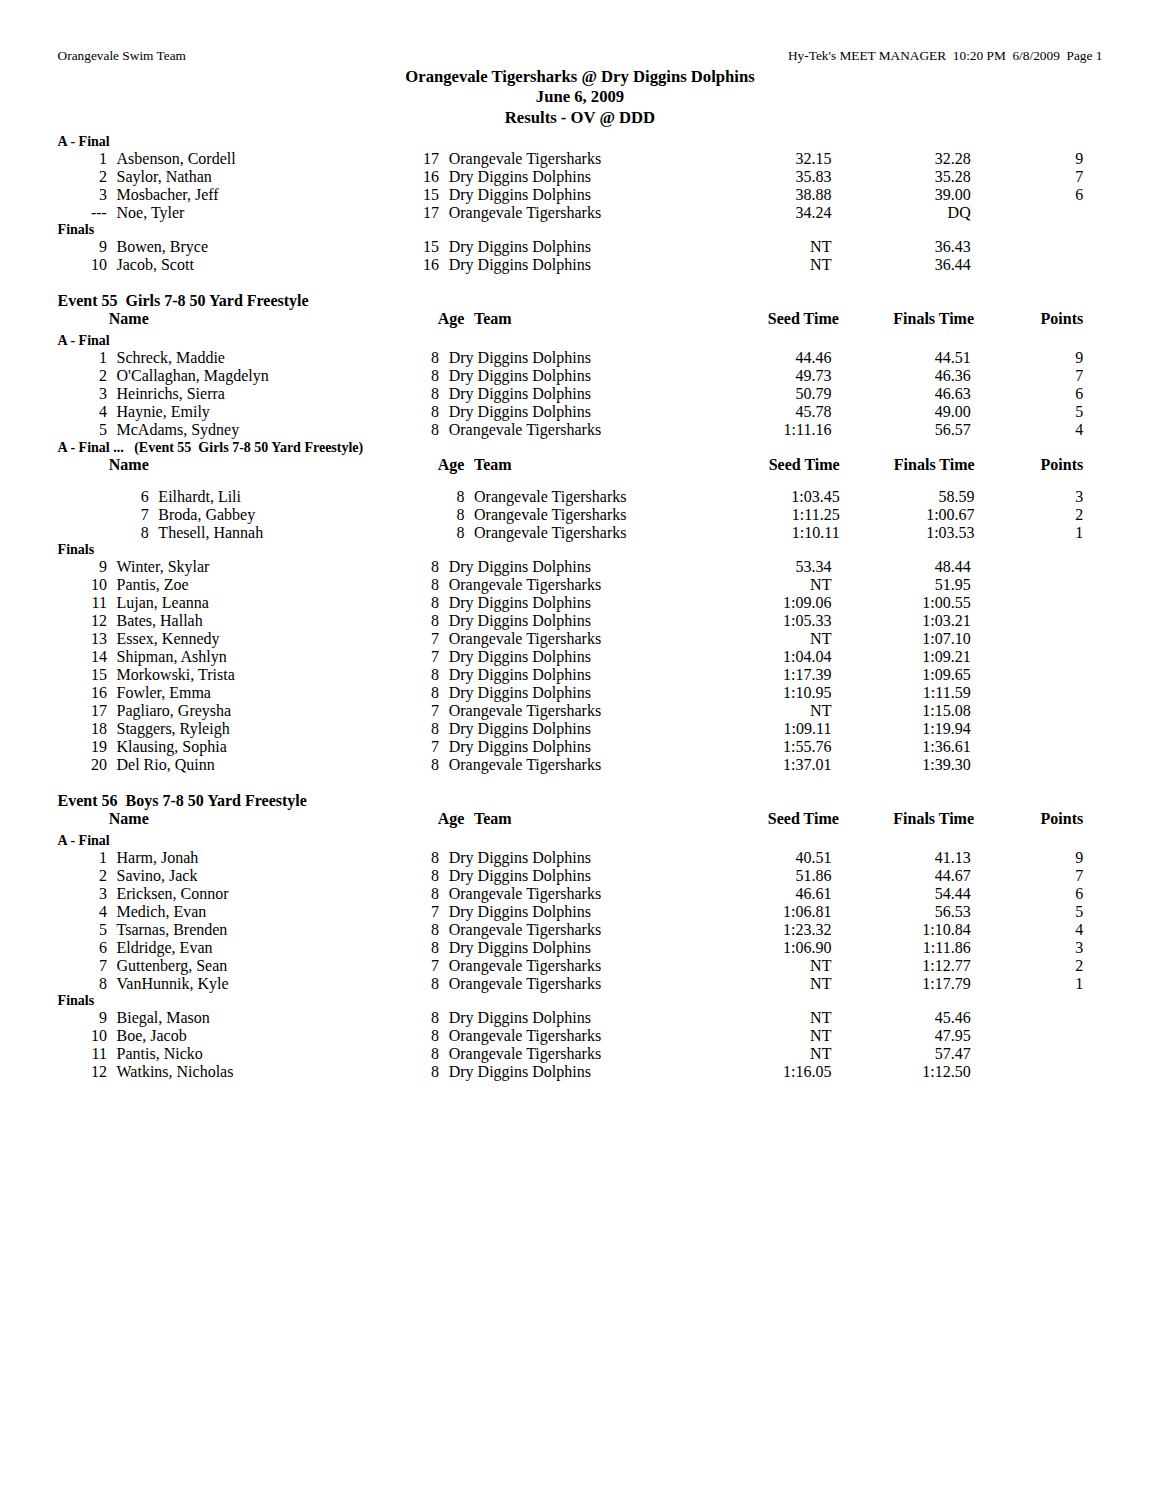Orangevale Swim Team Hy-Tek's MEET MANAGER 10:20 PM 6/8/2009 Page 1
Orangevale Tigersharks @ Dry Diggins Dolphins
June 6, 2009
Results - OV @ DDD
A - Final
| 1 | Asbenson, Cordell | 17 | Orangevale Tigersharks | 32.15 | 32.28 | 9 |
| 2 | Saylor, Nathan | 16 | Dry Diggins Dolphins | 35.83 | 35.28 | 7 |
| 3 | Mosbacher, Jeff | 15 | Dry Diggins Dolphins | 38.88 | 39.00 | 6 |
| --- | Noe, Tyler | 17 | Orangevale Tigersharks | 34.24 | DQ | |
Finals
| 9 | Bowen, Bryce | 15 | Dry Diggins Dolphins | NT | 36.43 | |
| 10 | Jacob, Scott | 16 | Dry Diggins Dolphins | NT | 36.44 | |
Event 55 Girls 7-8 50 Yard Freestyle
| Name | | Age | Team | Seed Time | Finals Time | Points |
| --- | --- | --- | --- | --- | --- | --- |
A - Final
| 1 | Schreck, Maddie | 8 | Dry Diggins Dolphins | 44.46 | 44.51 | 9 |
| 2 | O'Callaghan, Magdelyn | 8 | Dry Diggins Dolphins | 49.73 | 46.36 | 7 |
| 3 | Heinrichs, Sierra | 8 | Dry Diggins Dolphins | 50.79 | 46.63 | 6 |
| 4 | Haynie, Emily | 8 | Dry Diggins Dolphins | 45.78 | 49.00 | 5 |
| 5 | McAdams, Sydney | 8 | Orangevale Tigersharks | 1:11.16 | 56.57 | 4 |
A - Final ... (Event 55 Girls 7-8 50 Yard Freestyle)
| Name | | Age | Team | Seed Time | Finals Time | Points |
| --- | --- | --- | --- | --- | --- | --- |
| 6 | Eilhardt, Lili | 8 | Orangevale Tigersharks | 1:03.45 | 58.59 | 3 |
| 7 | Broda, Gabbey | 8 | Orangevale Tigersharks | 1:11.25 | 1:00.67 | 2 |
| 8 | Thesell, Hannah | 8 | Orangevale Tigersharks | 1:10.11 | 1:03.53 | 1 |
Finals
| 9 | Winter, Skylar | 8 | Dry Diggins Dolphins | 53.34 | 48.44 | |
| 10 | Pantis, Zoe | 8 | Orangevale Tigersharks | NT | 51.95 | |
| 11 | Lujan, Leanna | 8 | Dry Diggins Dolphins | 1:09.06 | 1:00.55 | |
| 12 | Bates, Hallah | 8 | Dry Diggins Dolphins | 1:05.33 | 1:03.21 | |
| 13 | Essex, Kennedy | 7 | Orangevale Tigersharks | NT | 1:07.10 | |
| 14 | Shipman, Ashlyn | 7 | Dry Diggins Dolphins | 1:04.04 | 1:09.21 | |
| 15 | Morkowski, Trista | 8 | Dry Diggins Dolphins | 1:17.39 | 1:09.65 | |
| 16 | Fowler, Emma | 8 | Dry Diggins Dolphins | 1:10.95 | 1:11.59 | |
| 17 | Pagliaro, Greysha | 7 | Orangevale Tigersharks | NT | 1:15.08 | |
| 18 | Staggers, Ryleigh | 8 | Dry Diggins Dolphins | 1:09.11 | 1:19.94 | |
| 19 | Klausing, Sophia | 7 | Dry Diggins Dolphins | 1:55.76 | 1:36.61 | |
| 20 | Del Rio, Quinn | 8 | Orangevale Tigersharks | 1:37.01 | 1:39.30 | |
Event 56 Boys 7-8 50 Yard Freestyle
| Name | | Age | Team | Seed Time | Finals Time | Points |
| --- | --- | --- | --- | --- | --- | --- |
A - Final
| 1 | Harm, Jonah | 8 | Dry Diggins Dolphins | 40.51 | 41.13 | 9 |
| 2 | Savino, Jack | 8 | Dry Diggins Dolphins | 51.86 | 44.67 | 7 |
| 3 | Ericksen, Connor | 8 | Orangevale Tigersharks | 46.61 | 54.44 | 6 |
| 4 | Medich, Evan | 7 | Dry Diggins Dolphins | 1:06.81 | 56.53 | 5 |
| 5 | Tsarnas, Brenden | 8 | Orangevale Tigersharks | 1:23.32 | 1:10.84 | 4 |
| 6 | Eldridge, Evan | 8 | Dry Diggins Dolphins | 1:06.90 | 1:11.86 | 3 |
| 7 | Guttenberg, Sean | 7 | Orangevale Tigersharks | NT | 1:12.77 | 2 |
| 8 | VanHunnik, Kyle | 8 | Orangevale Tigersharks | NT | 1:17.79 | 1 |
Finals
| 9 | Biegal, Mason | 8 | Dry Diggins Dolphins | NT | 45.46 | |
| 10 | Boe, Jacob | 8 | Orangevale Tigersharks | NT | 47.95 | |
| 11 | Pantis, Nicko | 8 | Orangevale Tigersharks | NT | 57.47 | |
| 12 | Watkins, Nicholas | 8 | Dry Diggins Dolphins | 1:16.05 | 1:12.50 | |